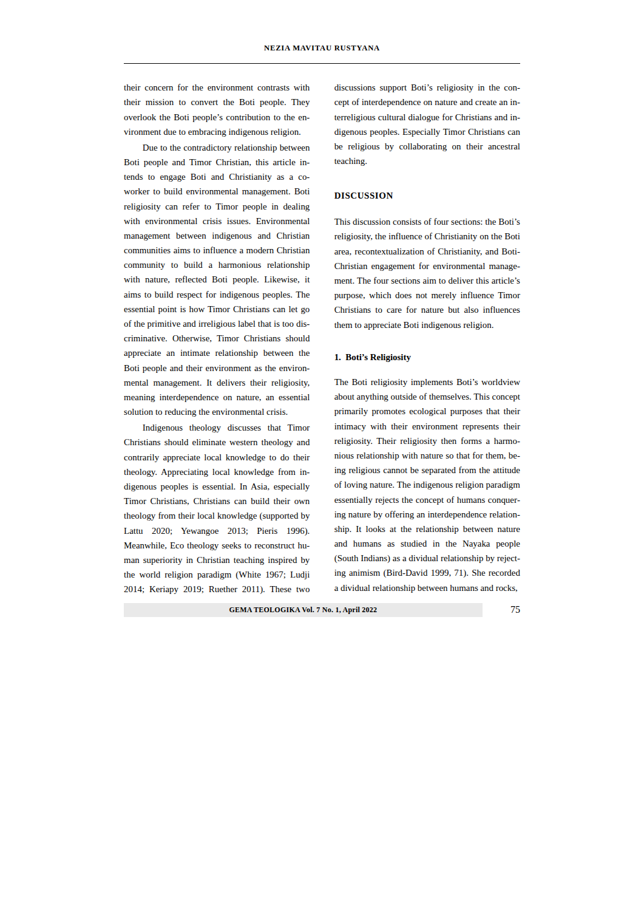Nezia Mavitau Rustyana
their concern for the environment contrasts with their mission to convert the Boti people. They overlook the Boti people’s contribution to the environment due to embracing indigenous religion.
Due to the contradictory relationship between Boti people and Timor Christian, this article intends to engage Boti and Christianity as a coworker to build environmental management. Boti religiosity can refer to Timor people in dealing with environmental crisis issues. Environmental management between indigenous and Christian communities aims to influence a modern Christian community to build a harmonious relationship with nature, reflected Boti people. Likewise, it aims to build respect for indigenous peoples. The essential point is how Timor Christians can let go of the primitive and irreligious label that is too discriminative. Otherwise, Timor Christians should appreciate an intimate relationship between the Boti people and their environment as the environmental management. It delivers their religiosity, meaning interdependence on nature, an essential solution to reducing the environmental crisis.
Indigenous theology discusses that Timor Christians should eliminate western theology and contrarily appreciate local knowledge to do their theology. Appreciating local knowledge from indigenous peoples is essential. In Asia, especially Timor Christians, Christians can build their own theology from their local knowledge (supported by Lattu 2020; Yewangoe 2013; Pieris 1996). Meanwhile, Eco theology seeks to reconstruct human superiority in Christian teaching inspired by the world religion paradigm (White 1967; Ludji 2014; Keriapy 2019; Ruether 2011). These two discussions support Boti’s religiosity in the concept of interdependence on nature and create an interreligious cultural dialogue for Christians and indigenous peoples. Especially Timor Christians can be religious by collaborating on their ancestral teaching.
Discussion
This discussion consists of four sections: the Boti’s religiosity, the influence of Christianity on the Boti area, recontextualization of Christianity, and Boti-Christian engagement for environmental management. The four sections aim to deliver this article’s purpose, which does not merely influence Timor Christians to care for nature but also influences them to appreciate Boti indigenous religion.
1. Boti’s Religiosity
The Boti religiosity implements Boti’s worldview about anything outside of themselves. This concept primarily promotes ecological purposes that their intimacy with their environment represents their religiosity. Their religiosity then forms a harmonious relationship with nature so that for them, being religious cannot be separated from the attitude of loving nature. The indigenous religion paradigm essentially rejects the concept of humans conquering nature by offering an interdependence relationship. It looks at the relationship between nature and humans as studied in the Nayaka people (South Indians) as a dividual relationship by rejecting animism (Bird-David 1999, 71). She recorded a dividual relationship between humans and rocks,
GEMA TEOLOGIKA Vol. 7 No. 1, April 2022
75